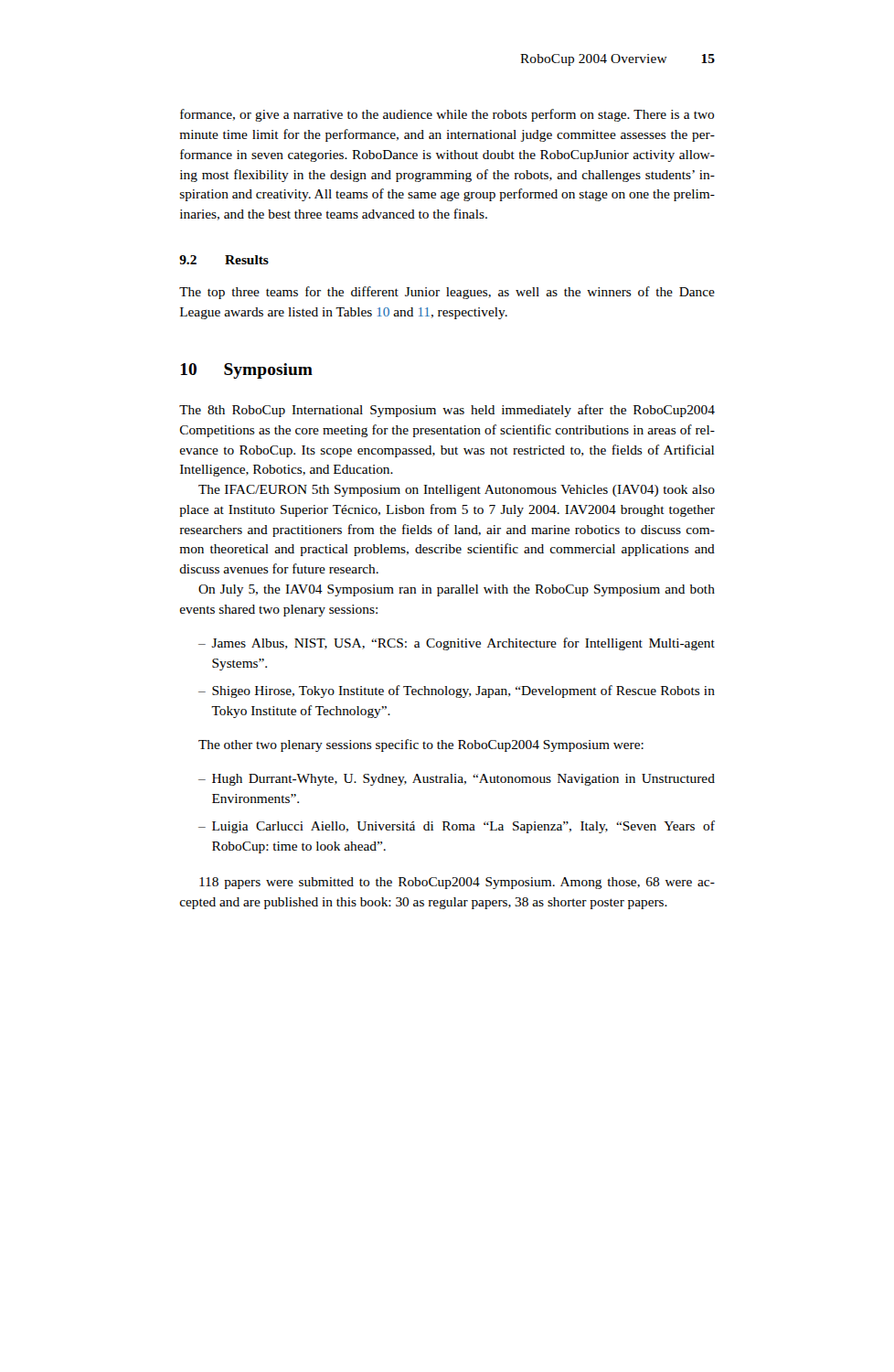RoboCup 2004 Overview 15
formance, or give a narrative to the audience while the robots perform on stage. There is a two minute time limit for the performance, and an international judge committee assesses the performance in seven categories. RoboDance is without doubt the RoboCupJunior activity allowing most flexibility in the design and programming of the robots, and challenges students’ inspiration and creativity. All teams of the same age group performed on stage on one the preliminaries, and the best three teams advanced to the finals.
9.2 Results
The top three teams for the different Junior leagues, as well as the winners of the Dance League awards are listed in Tables 10 and 11, respectively.
10 Symposium
The 8th RoboCup International Symposium was held immediately after the RoboCup2004 Competitions as the core meeting for the presentation of scientific contributions in areas of relevance to RoboCup. Its scope encompassed, but was not restricted to, the fields of Artificial Intelligence, Robotics, and Education.
The IFAC/EURON 5th Symposium on Intelligent Autonomous Vehicles (IAV04) took also place at Instituto Superior Técnico, Lisbon from 5 to 7 July 2004. IAV2004 brought together researchers and practitioners from the fields of land, air and marine robotics to discuss common theoretical and practical problems, describe scientific and commercial applications and discuss avenues for future research.
On July 5, the IAV04 Symposium ran in parallel with the RoboCup Symposium and both events shared two plenary sessions:
James Albus, NIST, USA, “RCS: a Cognitive Architecture for Intelligent Multi-agent Systems”.
Shigeo Hirose, Tokyo Institute of Technology, Japan, “Development of Rescue Robots in Tokyo Institute of Technology”.
The other two plenary sessions specific to the RoboCup2004 Symposium were:
Hugh Durrant-Whyte, U. Sydney, Australia, “Autonomous Navigation in Unstructured Environments”.
Luigia Carlucci Aiello, Universitá di Roma “La Sapienza”, Italy, “Seven Years of RoboCup: time to look ahead”.
118 papers were submitted to the RoboCup2004 Symposium. Among those, 68 were accepted and are published in this book: 30 as regular papers, 38 as shorter poster papers.